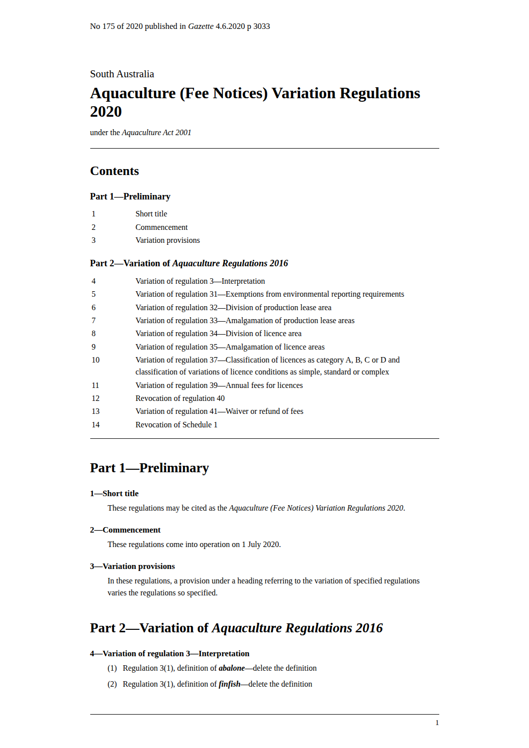No 175 of 2020 published in Gazette 4.6.2020 p 3033
South Australia
Aquaculture (Fee Notices) Variation Regulations 2020
under the Aquaculture Act 2001
Contents
Part 1—Preliminary
| 1 | Short title |
| 2 | Commencement |
| 3 | Variation provisions |
Part 2—Variation of Aquaculture Regulations 2016
| 4 | Variation of regulation 3—Interpretation |
| 5 | Variation of regulation 31—Exemptions from environmental reporting requirements |
| 6 | Variation of regulation 32—Division of production lease area |
| 7 | Variation of regulation 33—Amalgamation of production lease areas |
| 8 | Variation of regulation 34—Division of licence area |
| 9 | Variation of regulation 35—Amalgamation of licence areas |
| 10 | Variation of regulation 37—Classification of licences as category A, B, C or D and classification of variations of licence conditions as simple, standard or complex |
| 11 | Variation of regulation 39—Annual fees for licences |
| 12 | Revocation of regulation 40 |
| 13 | Variation of regulation 41—Waiver or refund of fees |
| 14 | Revocation of Schedule 1 |
Part 1—Preliminary
1—Short title
These regulations may be cited as the Aquaculture (Fee Notices) Variation Regulations 2020.
2—Commencement
These regulations come into operation on 1 July 2020.
3—Variation provisions
In these regulations, a provision under a heading referring to the variation of specified regulations varies the regulations so specified.
Part 2—Variation of Aquaculture Regulations 2016
4—Variation of regulation 3—Interpretation
(1) Regulation 3(1), definition of abalone—delete the definition
(2) Regulation 3(1), definition of finfish—delete the definition
1